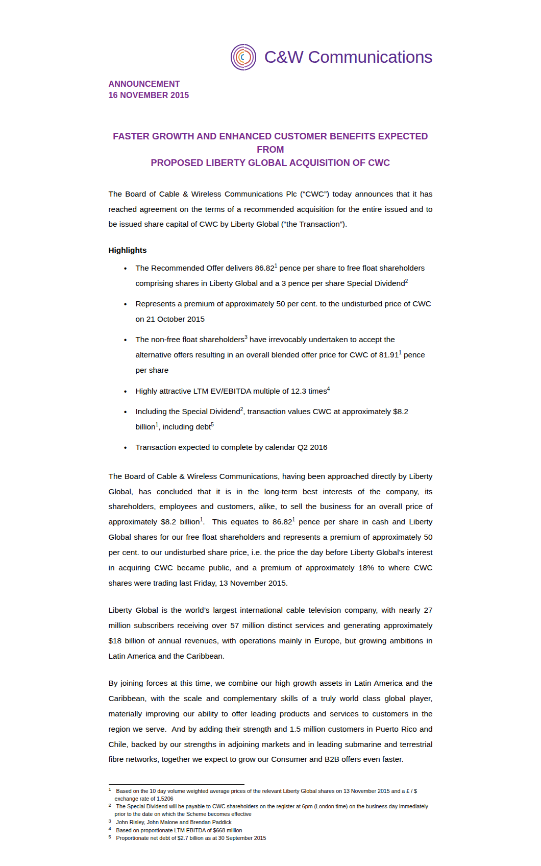C&W Communications
ANNOUNCEMENT
16 NOVEMBER 2015
FASTER GROWTH AND ENHANCED CUSTOMER BENEFITS EXPECTED FROM
PROPOSED LIBERTY GLOBAL ACQUISITION OF CWC
The Board of Cable & Wireless Communications Plc (“CWC”) today announces that it has reached agreement on the terms of a recommended acquisition for the entire issued and to be issued share capital of CWC by Liberty Global (“the Transaction”).
Highlights
The Recommended Offer delivers 86.821 pence per share to free float shareholders comprising shares in Liberty Global and a 3 pence per share Special Dividend2
Represents a premium of approximately 50 per cent. to the undisturbed price of CWC on 21 October 2015
The non-free float shareholders3 have irrevocably undertaken to accept the alternative offers resulting in an overall blended offer price for CWC of 81.911 pence per share
Highly attractive LTM EV/EBITDA multiple of 12.3 times4
Including the Special Dividend2, transaction values CWC at approximately $8.2 billion1, including debt5
Transaction expected to complete by calendar Q2 2016
The Board of Cable & Wireless Communications, having been approached directly by Liberty Global, has concluded that it is in the long-term best interests of the company, its shareholders, employees and customers, alike, to sell the business for an overall price of approximately $8.2 billion1. This equates to 86.821 pence per share in cash and Liberty Global shares for our free float shareholders and represents a premium of approximately 50 per cent. to our undisturbed share price, i.e. the price the day before Liberty Global’s interest in acquiring CWC became public, and a premium of approximately 18% to where CWC shares were trading last Friday, 13 November 2015.
Liberty Global is the world’s largest international cable television company, with nearly 27 million subscribers receiving over 57 million distinct services and generating approximately $18 billion of annual revenues, with operations mainly in Europe, but growing ambitions in Latin America and the Caribbean.
By joining forces at this time, we combine our high growth assets in Latin America and the Caribbean, with the scale and complementary skills of a truly world class global player, materially improving our ability to offer leading products and services to customers in the region we serve. And by adding their strength and 1.5 million customers in Puerto Rico and Chile, backed by our strengths in adjoining markets and in leading submarine and terrestrial fibre networks, together we expect to grow our Consumer and B2B offers even faster.
1 Based on the 10 day volume weighted average prices of the relevant Liberty Global shares on 13 November 2015 and a £ / $ exchange rate of 1.5206 2 The Special Dividend will be payable to CWC shareholders on the register at 6pm (London time) on the business day immediately prior to the date on which the Scheme becomes effective 3 John Risley, John Malone and Brendan Paddick 4 Based on proportionate LTM EBITDA of $668 million 5 Proportionate net debt of $2.7 billion as at 30 September 2015